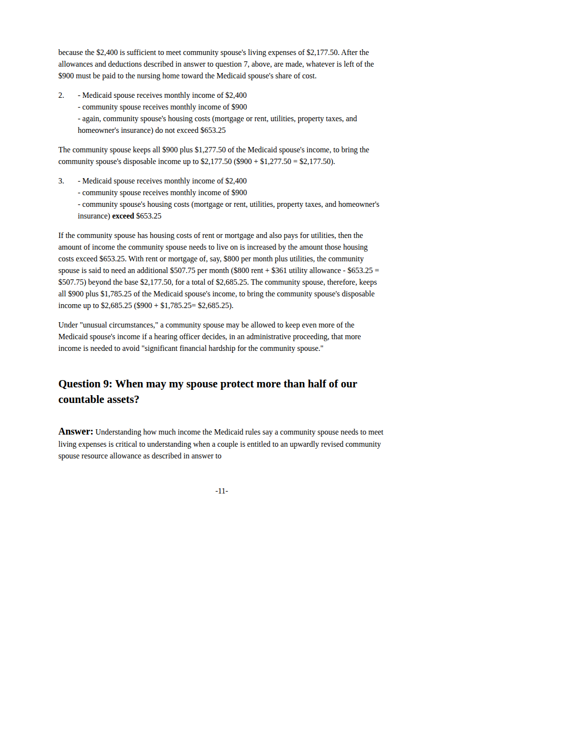because the $2,400 is sufficient to meet community spouse's living expenses of $2,177.50. After the allowances and deductions described in answer to question 7, above, are made, whatever is left of the $900 must be paid to the nursing home toward the Medicaid spouse's share of cost.
2.
Medicaid spouse receives monthly income of $2,400
community spouse receives monthly income of $900
again, community spouse's housing costs (mortgage or rent, utilities, property taxes, and homeowner's insurance) do not exceed $653.25
The community spouse keeps all $900 plus $1,277.50 of the Medicaid spouse's income, to bring the community spouse's disposable income up to $2,177.50 ($900 + $1,277.50 = $2,177.50).
3.
Medicaid spouse receives monthly income of $2,400
community spouse receives monthly income of $900
community spouse's housing costs (mortgage or rent, utilities, property taxes, and homeowner's insurance) exceed $653.25
If the community spouse has housing costs of rent or mortgage and also pays for utilities, then the amount of income the community spouse needs to live on is increased by the amount those housing costs exceed $653.25. With rent or mortgage of, say, $800 per month plus utilities, the community spouse is said to need an additional $507.75 per month ($800 rent + $361 utility allowance - $653.25 = $507.75) beyond the base $2,177.50, for a total of $2,685.25. The community spouse, therefore, keeps all $900 plus $1,785.25 of the Medicaid spouse's income, to bring the community spouse's disposable income up to $2,685.25 ($900 + $1,785.25= $2,685.25).
Under "unusual circumstances," a community spouse may be allowed to keep even more of the Medicaid spouse's income if a hearing officer decides, in an administrative proceeding, that more income is needed to avoid "significant financial hardship for the community spouse."
Question 9: When may my spouse protect more than half of our countable assets?
Answer: Understanding how much income the Medicaid rules say a community spouse needs to meet living expenses is critical to understanding when a couple is entitled to an upwardly revised community spouse resource allowance as described in answer to
-11-